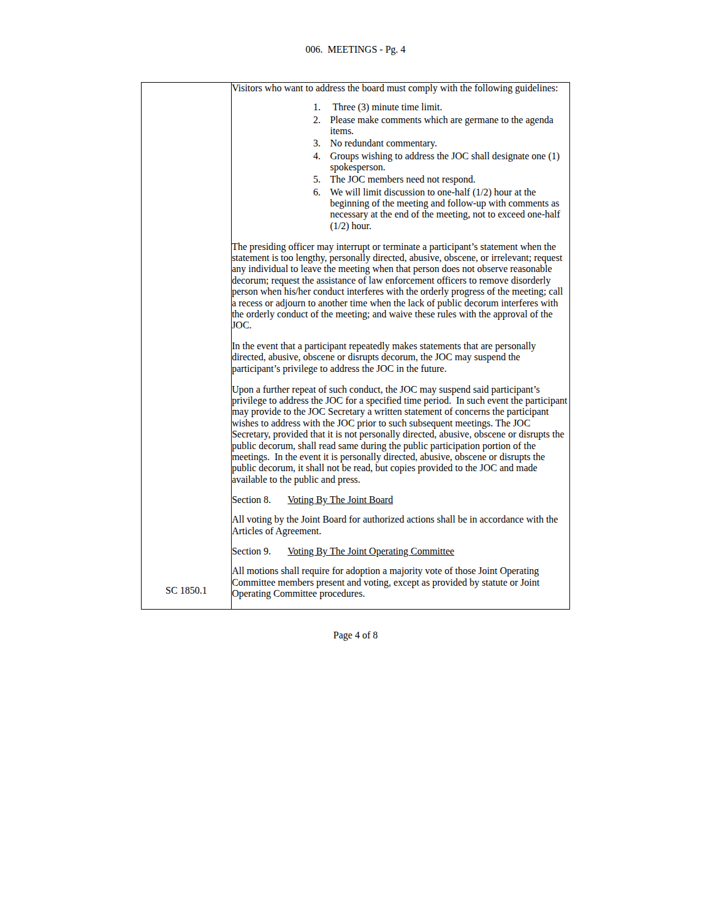006. MEETINGS - Pg. 4
| SC 1850.1 | Visitors who want to address the board must comply with the following guidelines: Three (3) minute time limit. Please make comments which are germane to the agenda items. No redundant commentary. Groups wishing to address the JOC shall designate one (1) spokesperson. The JOC members need not respond. We will limit discussion to one-half (1/2) hour at the beginning of the meeting and follow-up with comments as necessary at the end of the meeting, not to exceed one-half (1/2) hour. The presiding officer may interrupt or terminate a participant’s statement when the statement is too lengthy, personally directed, abusive, obscene, or irrelevant; request any individual to leave the meeting when that person does not observe reasonable decorum; request the assistance of law enforcement officers to remove disorderly person when his/her conduct interferes with the orderly progress of the meeting; call a recess or adjourn to another time when the lack of public decorum interferes with the orderly conduct of the meeting; and waive these rules with the approval of the JOC. In the event that a participant repeatedly makes statements that are personally directed, abusive, obscene or disrupts decorum, the JOC may suspend the participant’s privilege to address the JOC in the future. Upon a further repeat of such conduct, the JOC may suspend said participant’s privilege to address the JOC for a specified time period. In such event the participant may provide to the JOC Secretary a written statement of concerns the participant wishes to address with the JOC prior to such subsequent meetings. The JOC Secretary, provided that it is not personally directed, abusive, obscene or disrupts the public decorum, shall read same during the public participation portion of the meetings. In the event it is personally directed, abusive, obscene or disrupts the public decorum, it shall not be read, but copies provided to the JOC and made available to the public and press. Section 8. Voting By The Joint Board All voting by the Joint Board for authorized actions shall be in accordance with the Articles of Agreement. Section 9. Voting By The Joint Operating Committee All motions shall require for adoption a majority vote of those Joint Operating Committee members present and voting, except as provided by statute or Joint Operating Committee procedures. |
Page 4 of 8